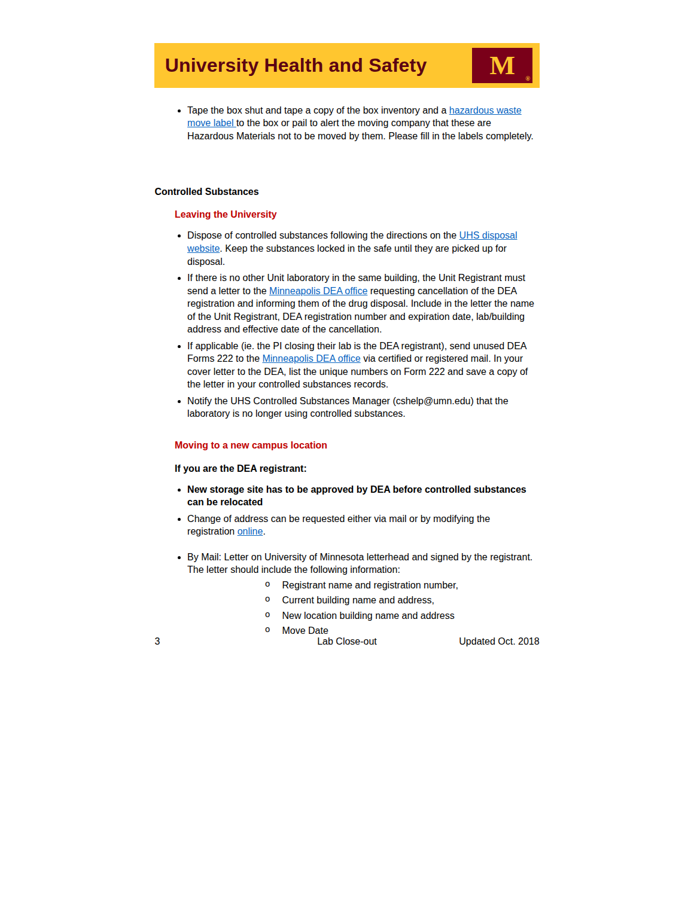University Health and Safety
M®
Tape the box shut and tape a copy of the box inventory and a hazardous waste move label to the box or pail to alert the moving company that these are Hazardous Materials not to be moved by them. Please fill in the labels completely.
Controlled Substances
Leaving the University
Dispose of controlled substances following the directions on the UHS disposal website. Keep the substances locked in the safe until they are picked up for disposal.
If there is no other Unit laboratory in the same building, the Unit Registrant must send a letter to the Minneapolis DEA office requesting cancellation of the DEA registration and informing them of the drug disposal. Include in the letter the name of the Unit Registrant, DEA registration number and expiration date, lab/building address and effective date of the cancellation.
If applicable (ie. the PI closing their lab is the DEA registrant), send unused DEA Forms 222 to the Minneapolis DEA office via certified or registered mail. In your cover letter to the DEA, list the unique numbers on Form 222 and save a copy of the letter in your controlled substances records.
Notify the UHS Controlled Substances Manager (cshelp@umn.edu) that the laboratory is no longer using controlled substances.
Moving to a new campus location
If you are the DEA registrant:
New storage site has to be approved by DEA before controlled substances can be relocated
Change of address can be requested either via mail or by modifying the registration online.
By Mail: Letter on University of Minnesota letterhead and signed by the registrant. The letter should include the following information:
Registrant name and registration number,
Current building name and address,
New location building name and address
Move Date
3
Lab Close-out
Updated Oct. 2018